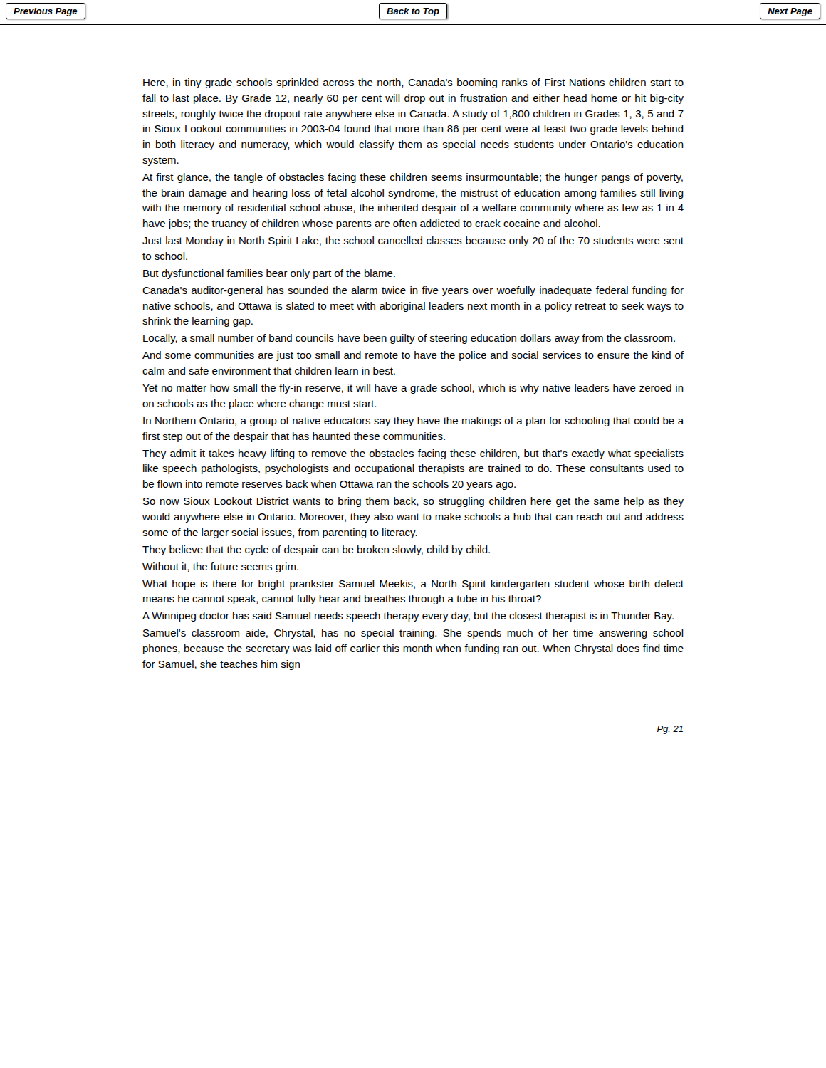Previous Page Back to Top Next Page
Here, in tiny grade schools sprinkled across the north, Canada's booming ranks of First Nations children start to fall to last place. By Grade 12, nearly 60 per cent will drop out in frustration and either head home or hit big-city streets, roughly twice the dropout rate anywhere else in Canada. A study of 1,800 children in Grades 1, 3, 5 and 7 in Sioux Lookout communities in 2003-04 found that more than 86 per cent were at least two grade levels behind in both literacy and numeracy, which would classify them as special needs students under Ontario's education system.
At first glance, the tangle of obstacles facing these children seems insurmountable; the hunger pangs of poverty, the brain damage and hearing loss of fetal alcohol syndrome, the mistrust of education among families still living with the memory of residential school abuse, the inherited despair of a welfare community where as few as 1 in 4 have jobs; the truancy of children whose parents are often addicted to crack cocaine and alcohol.
Just last Monday in North Spirit Lake, the school cancelled classes because only 20 of the 70 students were sent to school.
But dysfunctional families bear only part of the blame.
Canada's auditor-general has sounded the alarm twice in five years over woefully inadequate federal funding for native schools, and Ottawa is slated to meet with aboriginal leaders next month in a policy retreat to seek ways to shrink the learning gap.
Locally, a small number of band councils have been guilty of steering education dollars away from the classroom.
And some communities are just too small and remote to have the police and social services to ensure the kind of calm and safe environment that children learn in best.
Yet no matter how small the fly-in reserve, it will have a grade school, which is why native leaders have zeroed in on schools as the place where change must start.
In Northern Ontario, a group of native educators say they have the makings of a plan for schooling that could be a first step out of the despair that has haunted these communities.
They admit it takes heavy lifting to remove the obstacles facing these children, but that's exactly what specialists like speech pathologists, psychologists and occupational therapists are trained to do. These consultants used to be flown into remote reserves back when Ottawa ran the schools 20 years ago.
So now Sioux Lookout District wants to bring them back, so struggling children here get the same help as they would anywhere else in Ontario. Moreover, they also want to make schools a hub that can reach out and address some of the larger social issues, from parenting to literacy.
They believe that the cycle of despair can be broken slowly, child by child.
Without it, the future seems grim.
What hope is there for bright prankster Samuel Meekis, a North Spirit kindergarten student whose birth defect means he cannot speak, cannot fully hear and breathes through a tube in his throat?
A Winnipeg doctor has said Samuel needs speech therapy every day, but the closest therapist is in Thunder Bay.
Samuel's classroom aide, Chrystal, has no special training. She spends much of her time answering school phones, because the secretary was laid off earlier this month when funding ran out. When Chrystal does find time for Samuel, she teaches him sign
Pg. 21